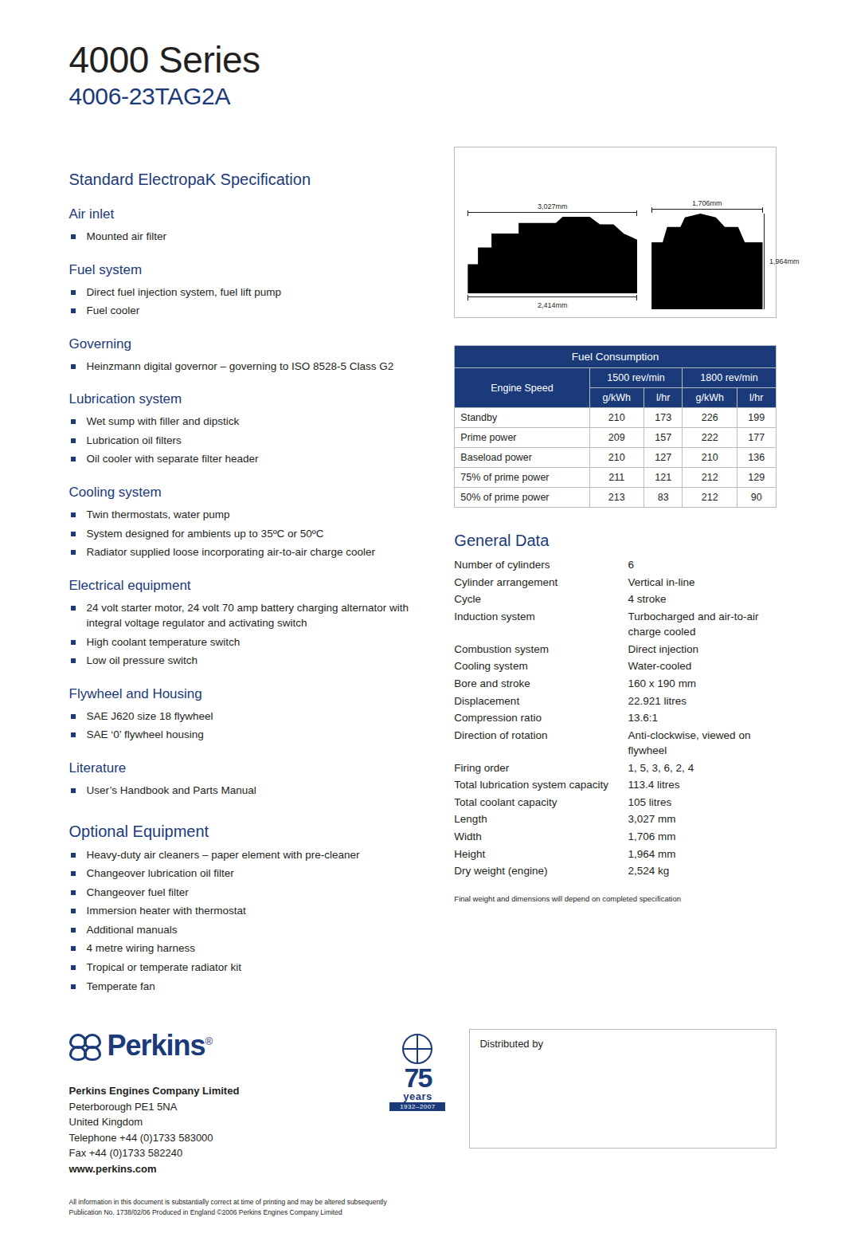4000 Series
4006-23TAG2A
Standard ElectropaK Specification
Air inlet
Mounted air filter
Fuel system
Direct fuel injection system, fuel lift pump
Fuel cooler
Governing
Heinzmann digital governor – governing to ISO 8528-5 Class G2
Lubrication system
Wet sump with filler and dipstick
Lubrication oil filters
Oil cooler with separate filter header
Cooling system
Twin thermostats, water pump
System designed for ambients up to 35ºC or 50ºC
Radiator supplied loose incorporating air-to-air charge cooler
Electrical equipment
24 volt starter motor, 24 volt 70 amp battery charging alternator with integral voltage regulator and activating switch
High coolant temperature switch
Low oil pressure switch
Flywheel and Housing
SAE J620 size 18 flywheel
SAE ‘0’ flywheel housing
Literature
User’s Handbook and Parts Manual
Optional Equipment
Heavy-duty air cleaners – paper element with pre-cleaner
Changeover lubrication oil filter
Changeover fuel filter
Immersion heater with thermostat
Additional manuals
4 metre wiring harness
Tropical or temperate radiator kit
Temperate fan
3,027mm
2,414mm
1,706mm
1,964mm
| Fuel Consumption |
| --- |
| Engine Speed | 1500 rev/min | 1800 rev/min |
| g/kWh | l/hr | g/kWh | l/hr |
| Standby | 210 | 173 | 226 | 199 |
| Prime power | 209 | 157 | 222 | 177 |
| Baseload power | 210 | 127 | 210 | 136 |
| 75% of prime power | 211 | 121 | 212 | 129 |
| 50% of prime power | 213 | 83 | 212 | 90 |
General Data
| Number of cylinders | 6 |
| Cylinder arrangement | Vertical in-line |
| Cycle | 4 stroke |
| Induction system | Turbocharged and air-to-air charge cooled |
| Combustion system | Direct injection |
| Cooling system | Water-cooled |
| Bore and stroke | 160 x 190 mm |
| Displacement | 22.921 litres |
| Compression ratio | 13.6:1 |
| Direction of rotation | Anti-clockwise, viewed on flywheel |
| Firing order | 1, 5, 3, 6, 2, 4 |
| Total lubrication system capacity | 113.4 litres |
| Total coolant capacity | 105 litres |
| Length | 3,027 mm |
| Width | 1,706 mm |
| Height | 1,964 mm |
| Dry weight (engine) | 2,524 kg |
Final weight and dimensions will depend on completed specification
Perkins®
Perkins Engines Company Limited
Peterborough PE1 5NA
United Kingdom
Telephone +44 (0)1733 583000
Fax +44 (0)1733 582240
www.perkins.com
75
years
1932–2007
Distributed by
All information in this document is substantially correct at time of printing and may be altered subsequently
Publication No. 1738/02/06 Produced in England ©2006 Perkins Engines Company Limited